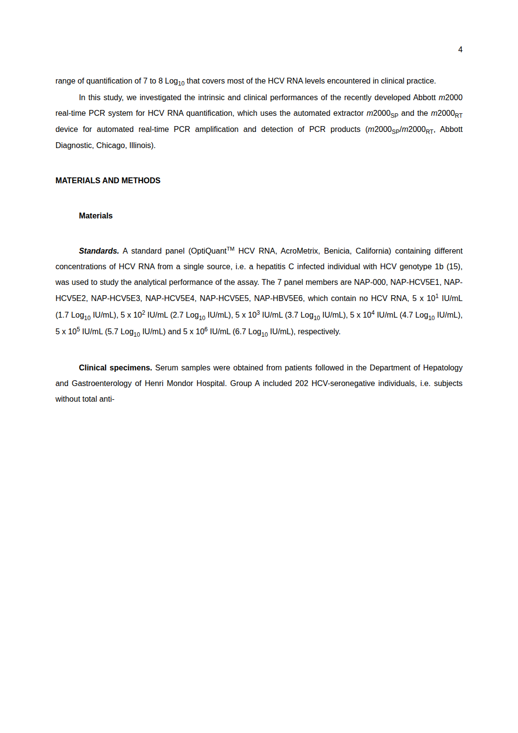4
range of quantification of 7 to 8 Log10 that covers most of the HCV RNA levels encountered in clinical practice.
In this study, we investigated the intrinsic and clinical performances of the recently developed Abbott m2000 real-time PCR system for HCV RNA quantification, which uses the automated extractor m2000SP and the m2000RT device for automated real-time PCR amplification and detection of PCR products (m2000SP/m2000RT, Abbott Diagnostic, Chicago, Illinois).
MATERIALS AND METHODS
Materials
Standards. A standard panel (OptiQuantTM HCV RNA, AcroMetrix, Benicia, California) containing different concentrations of HCV RNA from a single source, i.e. a hepatitis C infected individual with HCV genotype 1b (15), was used to study the analytical performance of the assay. The 7 panel members are NAP-000, NAP-HCV5E1, NAP-HCV5E2, NAP-HCV5E3, NAP-HCV5E4, NAP-HCV5E5, NAP-HBV5E6, which contain no HCV RNA, 5 x 101 IU/mL (1.7 Log10 IU/mL), 5 x 102 IU/mL (2.7 Log10 IU/mL), 5 x 103 IU/mL (3.7 Log10 IU/mL), 5 x 104 IU/mL (4.7 Log10 IU/mL), 5 x 105 IU/mL (5.7 Log10 IU/mL) and 5 x 106 IU/mL (6.7 Log10 IU/mL), respectively.
Clinical specimens. Serum samples were obtained from patients followed in the Department of Hepatology and Gastroenterology of Henri Mondor Hospital. Group A included 202 HCV-seronegative individuals, i.e. subjects without total anti-